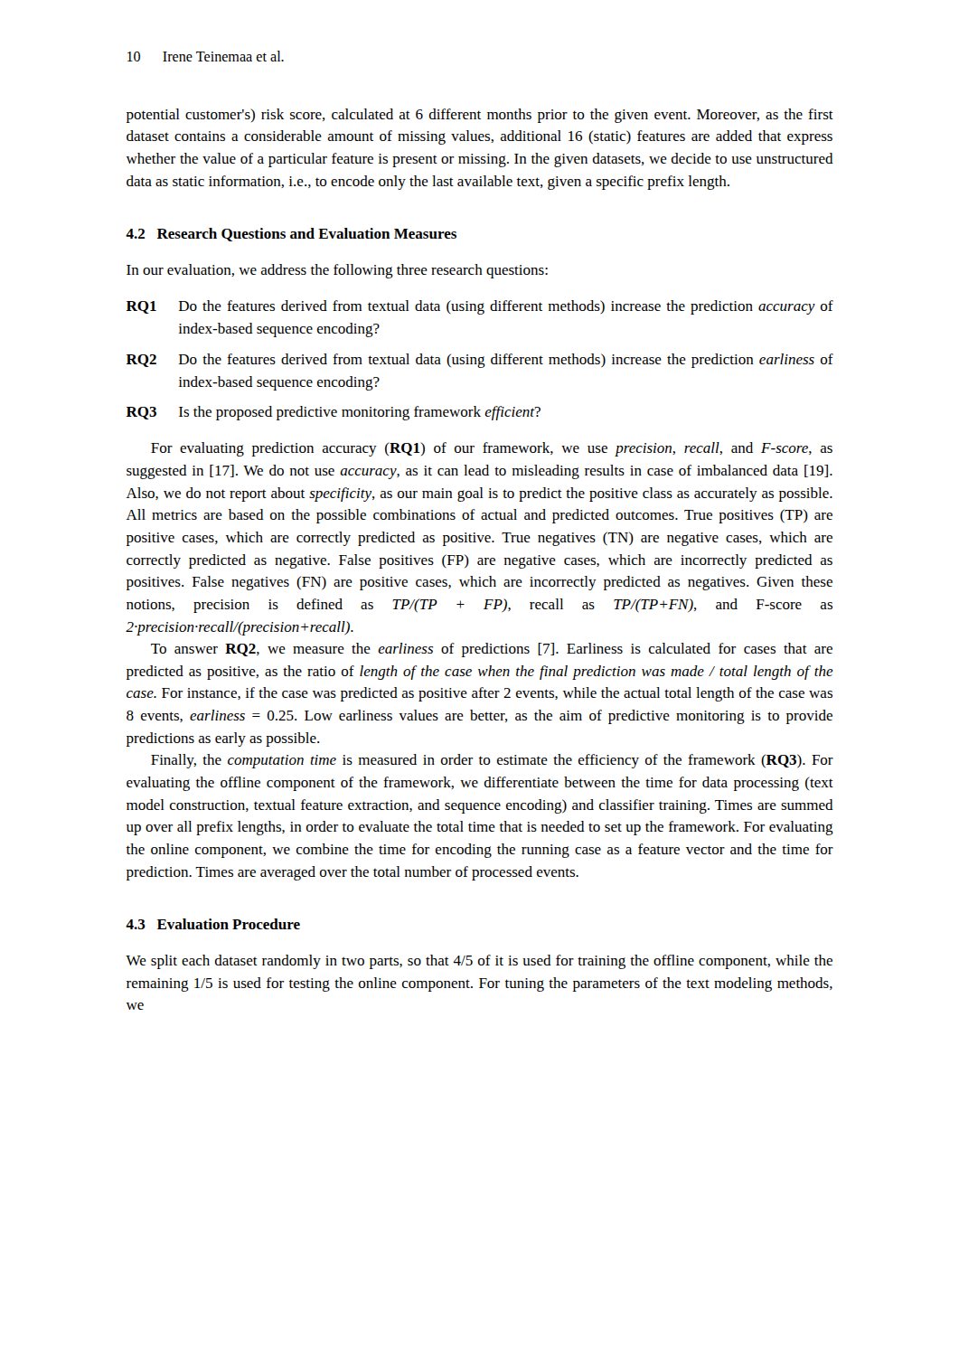10 Irene Teinemaa et al.
potential customer's) risk score, calculated at 6 different months prior to the given event. Moreover, as the first dataset contains a considerable amount of missing values, additional 16 (static) features are added that express whether the value of a particular feature is present or missing. In the given datasets, we decide to use unstructured data as static information, i.e., to encode only the last available text, given a specific prefix length.
4.2 Research Questions and Evaluation Measures
In our evaluation, we address the following three research questions:
RQ1
Do the features derived from textual data (using different methods) increase the prediction accuracy of index-based sequence encoding?
RQ2
Do the features derived from textual data (using different methods) increase the prediction earliness of index-based sequence encoding?
RQ3
Is the proposed predictive monitoring framework efficient?
For evaluating prediction accuracy (RQ1) of our framework, we use precision, recall, and F-score, as suggested in [17]. We do not use accuracy, as it can lead to misleading results in case of imbalanced data [19]. Also, we do not report about specificity, as our main goal is to predict the positive class as accurately as possible. All metrics are based on the possible combinations of actual and predicted outcomes. True positives (TP) are positive cases, which are correctly predicted as positive. True negatives (TN) are negative cases, which are correctly predicted as negative. False positives (FP) are negative cases, which are incorrectly predicted as positives. False negatives (FN) are positive cases, which are incorrectly predicted as negatives. Given these notions, precision is defined as TP/(TP + FP), recall as TP/(TP+FN), and F-score as 2·precision·recall/(precision+recall).
To answer RQ2, we measure the earliness of predictions [7]. Earliness is calculated for cases that are predicted as positive, as the ratio of length of the case when the final prediction was made / total length of the case. For instance, if the case was predicted as positive after 2 events, while the actual total length of the case was 8 events, earliness = 0.25. Low earliness values are better, as the aim of predictive monitoring is to provide predictions as early as possible.
Finally, the computation time is measured in order to estimate the efficiency of the framework (RQ3). For evaluating the offline component of the framework, we differentiate between the time for data processing (text model construction, textual feature extraction, and sequence encoding) and classifier training. Times are summed up over all prefix lengths, in order to evaluate the total time that is needed to set up the framework. For evaluating the online component, we combine the time for encoding the running case as a feature vector and the time for prediction. Times are averaged over the total number of processed events.
4.3 Evaluation Procedure
We split each dataset randomly in two parts, so that 4/5 of it is used for training the offline component, while the remaining 1/5 is used for testing the online component. For tuning the parameters of the text modeling methods, we